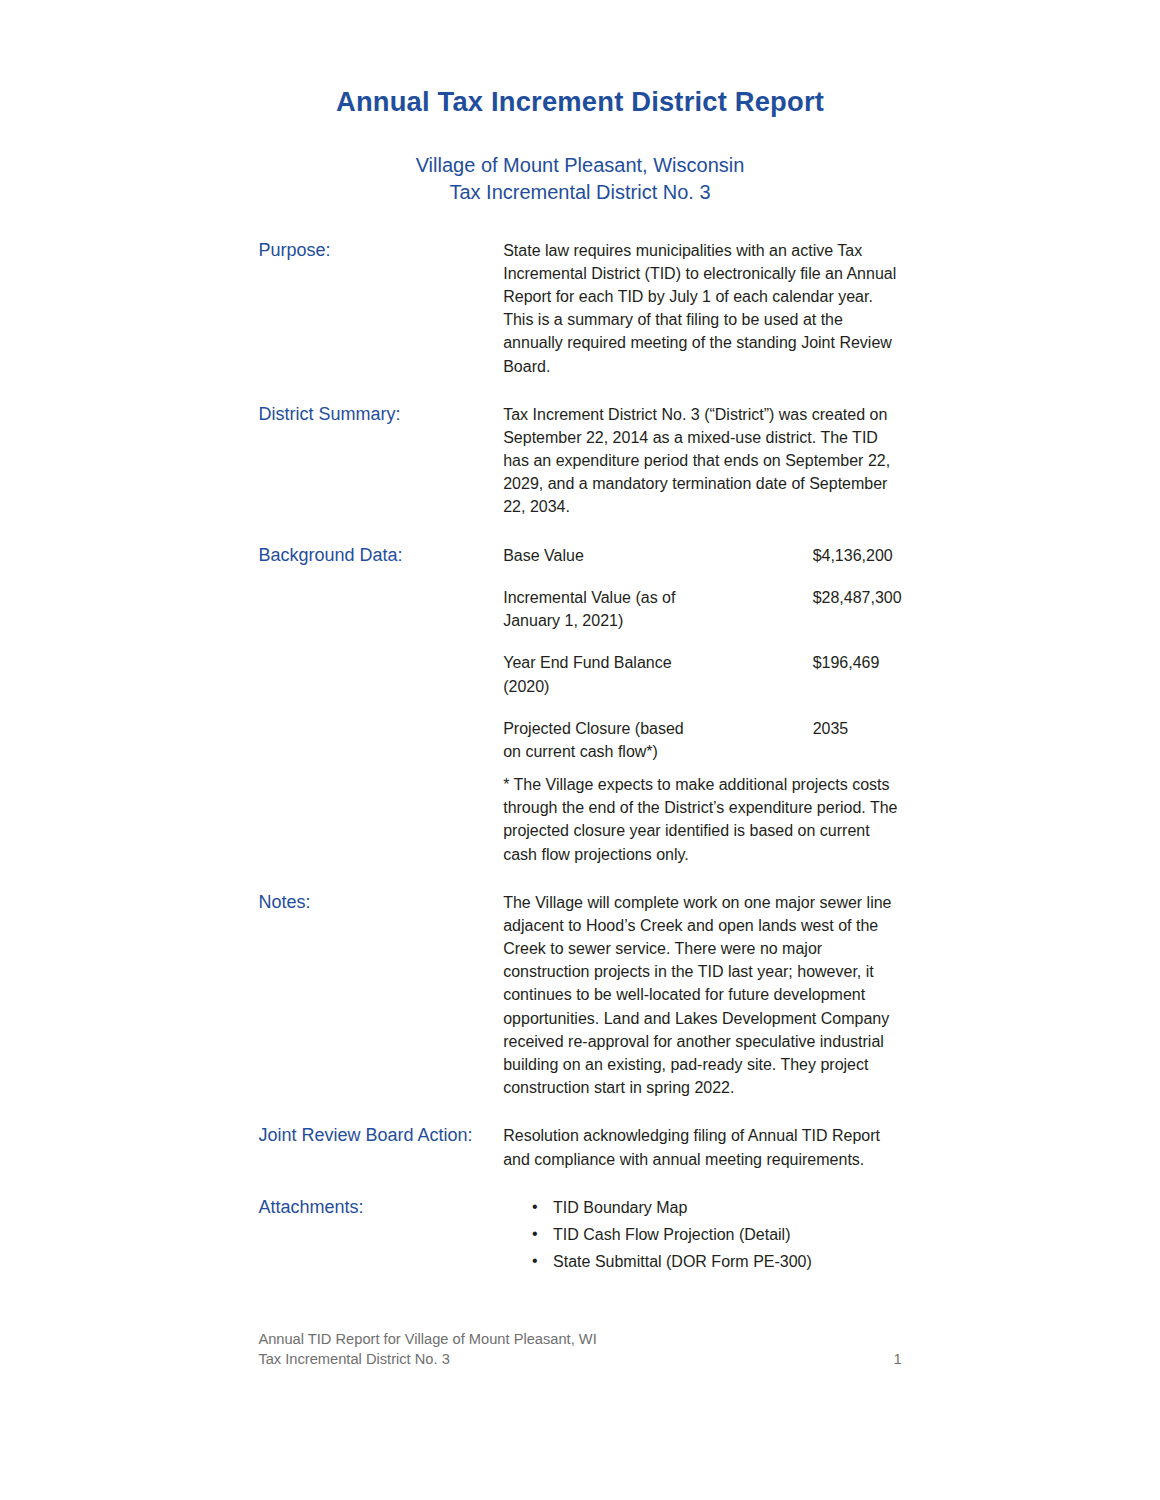Annual Tax Increment District Report
Village of Mount Pleasant, WisconsinTax Incremental District No. 3
| Purpose: | State law requires municipalities with an active Tax Incremental District (TID) to electronically file an Annual Report for each TID by July 1 of each calendar year. This is a summary of that filing to be used at the annually required meeting of the standing Joint Review Board. |
| District Summary: | Tax Increment District No. 3 (“District”) was created on September 22, 2014 as a mixed-use district. The TID has an expenditure period that ends on September 22, 2029, and a mandatory termination date of September 22, 2034. |
| Background Data: | / Base Value / $4,136,200 / / Incremental Value (as of January 1, 2021) / $28,487,300 / / Year End Fund Balance (2020) / $196,469 / / Projected Closure (based on current cash flow*) / 2035 / * The Village expects to make additional projects costs through the end of the District’s expenditure period. The projected closure year identified is based on current cash flow projections only. |
| Notes: | The Village will complete work on one major sewer line adjacent to Hood’s Creek and open lands west of the Creek to sewer service. There were no major construction projects in the TID last year; however, it continues to be well-located for future development opportunities. Land and Lakes Development Company received re-approval for another speculative industrial building on an existing, pad-ready site. They project construction start in spring 2022. |
| Joint Review Board Action: | Resolution acknowledging filing of Annual TID Report and compliance with annual meeting requirements. |
| Attachments: | TID Boundary Map TID Cash Flow Projection (Detail) State Submittal (DOR Form PE-300) |
Annual TID Report for Village of Mount Pleasant, WI
Tax Incremental District No. 3
1